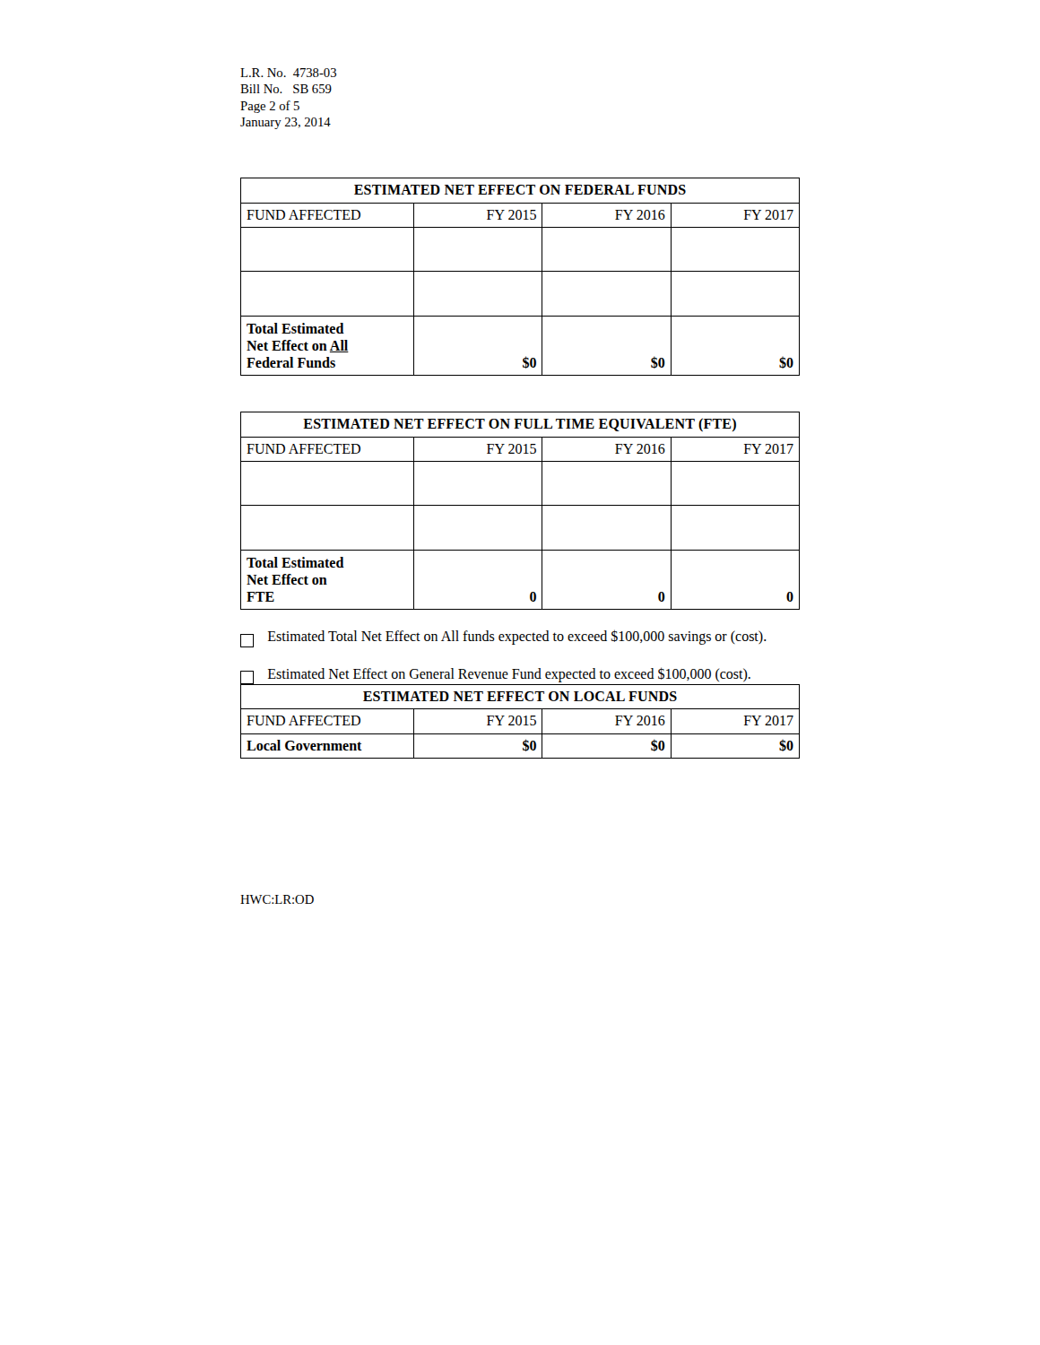L.R. No. 4738-03
Bill No. SB 659
Page 2 of 5
January 23, 2014
| ESTIMATED NET EFFECT ON FEDERAL FUNDS |
| FUND AFFECTED | FY 2015 | FY 2016 | FY 2017 |
| Total Estimated Net Effect on All Federal Funds | $0 | $0 | $0 |
| ESTIMATED NET EFFECT ON FULL TIME EQUIVALENT (FTE) |
| FUND AFFECTED | FY 2015 | FY 2016 | FY 2017 |
| Total Estimated Net Effect on FTE | 0 | 0 | 0 |
Estimated Total Net Effect on All funds expected to exceed $100,000 savings or (cost).
Estimated Net Effect on General Revenue Fund expected to exceed $100,000 (cost).
| ESTIMATED NET EFFECT ON LOCAL FUNDS |
| FUND AFFECTED | FY 2015 | FY 2016 | FY 2017 |
| Local Government | $0 | $0 | $0 |
HWC:LR:OD